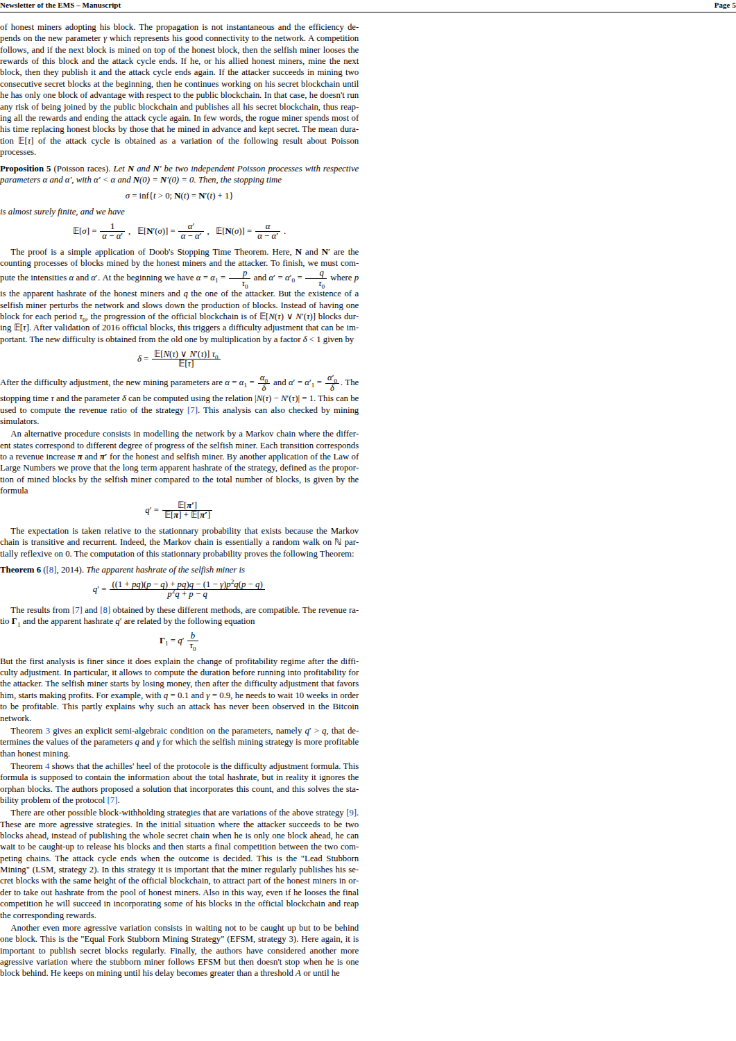Newsletter of the EMS – Manuscript
Page 5
of honest miners adopting his block. The propagation is not instantaneous and the efficiency depends on the new parameter γ which represents his good connectivity to the network. A competition follows, and if the next block is mined on top of the honest block, then the selfish miner looses the rewards of this block and the attack cycle ends. If he, or his allied honest miners, mine the next block, then they publish it and the attack cycle ends again. If the attacker succeeds in mining two consecutive secret blocks at the beginning, then he continues working on his secret blockchain until he has only one block of advantage with respect to the public blockchain. In that case, he doesn't run any risk of being joined by the public blockchain and publishes all his secret blockchain, thus reaping all the rewards and ending the attack cycle again. In few words, the rogue miner spends most of his time replacing honest blocks by those that he mined in advance and kept secret. The mean duration 𝔼[τ] of the attack cycle is obtained as a variation of the following result about Poisson processes.
Proposition 5 (Poisson races). Let N and N′ be two independent Poisson processes with respective parameters α and α′, with α′ < α and N(0) = N′(0) = 0. Then, the stopping time
σ = inf{t > 0; N(t) = N′(t) + 1}
is almost surely finite, and we have
𝔼[σ] = 1 α − α′ , 𝔼[N′(σ)] = α′α − α′ , 𝔼[N(σ)] = αα − α′ .
The proof is a simple application of Doob's Stopping Time Theorem. Here, N and N′ are the counting processes of blocks mined by the honest miners and the attacker. To finish, we must compute the intensities α and α′. At the beginning we have α = α1 = pτ0 and α′ = α′0 = qτ0 where p is the apparent hashrate of the honest miners and q the one of the attacker. But the existence of a selfish miner perturbs the network and slows down the production of blocks. Instead of having one block for each period τ0, the progression of the official blockchain is of 𝔼[N(τ) ∨ N′(τ)] blocks during 𝔼[τ]. After validation of 2016 official blocks, this triggers a difficulty adjustment that can be important. The new difficulty is obtained from the old one by multiplication by a factor δ < 1 given by
δ = 𝔼[N(τ) ∨ N′(τ)] τ0 𝔼[τ]
After the difficulty adjustment, the new mining parameters are α = α1 = α0 δ and α′ = α′1 = α′0 δ. The stopping time τ and the parameter δ can be computed using the relation |N(τ) − N′(τ)| = 1. This can be used to compute the revenue ratio of the strategy [7]. This analysis can also checked by mining simulators.
An alternative procedure consists in modelling the network by a Markov chain where the different states correspond to different degree of progress of the selfish miner. Each transition corresponds to a revenue increase π and π′ for the honest and selfish miner. By another application of the Law of Large Numbers we prove that the long term apparent hashrate of the strategy, defined as the proportion of mined blocks by the selfish miner compared to the total number of blocks, is given by the formula
q′ = 𝔼[π′] 𝔼[π] + 𝔼[π′]
The expectation is taken relative to the stationnary probability that exists because the Markov chain is transitive and recurrent. Indeed, the Markov chain is essentially a random walk on ℕ partially reflexive on 0. The computation of this stationnary probability proves the following Theorem:
Theorem 6 ([8], 2014). The apparent hashrate of the selfish miner is
q′ = ((1 + pq)(p − q) + pq)q − (1 − γ)p2q(p − q) p2q + p − q
The results from [7] and [8] obtained by these different methods, are compatible. The revenue ratio Γ1 and the apparent hashrate q′ are related by the following equation
Γ1 = q′ bτ0
But the first analysis is finer since it does explain the change of profitability regime after the difficulty adjustment. In particular, it allows to compute the duration before running into profitability for the attacker. The selfish miner starts by losing money, then after the difficulty adjustment that favors him, starts making profits. For example, with q = 0.1 and γ = 0.9, he needs to wait 10 weeks in order to be profitable. This partly explains why such an attack has never been observed in the Bitcoin network.
Theorem 3 gives an explicit semi-algebraic condition on the parameters, namely q′ > q, that determines the values of the parameters q and γ for which the selfish mining strategy is more profitable than honest mining.
Theorem 4 shows that the achilles' heel of the protocole is the difficulty adjustment formula. This formula is supposed to contain the information about the total hashrate, but in reality it ignores the orphan blocks. The authors proposed a solution that incorporates this count, and this solves the stability problem of the protocol [7].
There are other possible block-withholding strategies that are variations of the above strategy [9]. These are more agressive strategies. In the initial situation where the attacker succeeds to be two blocks ahead, instead of publishing the whole secret chain when he is only one block ahead, he can wait to be caught-up to release his blocks and then starts a final competition between the two competing chains. The attack cycle ends when the outcome is decided. This is the "Lead Stubborn Mining" (LSM, strategy 2). In this strategy it is important that the miner regularly publishes his secret blocks with the same height of the official blockchain, to attract part of the honest miners in order to take out hashrate from the pool of honest miners. Also in this way, even if he looses the final competition he will succeed in incorporating some of his blocks in the official blockchain and reap the corresponding rewards.
Another even more agressive variation consists in waiting not to be caught up but to be behind one block. This is the "Equal Fork Stubborn Mining Strategy" (EFSM, strategy 3). Here again, it is important to publish secret blocks regularly. Finally, the authors have considered another more agressive variation where the stubborn miner follows EFSM but then doesn't stop when he is one block behind. He keeps on mining until his delay becomes greater than a threshold A or until he